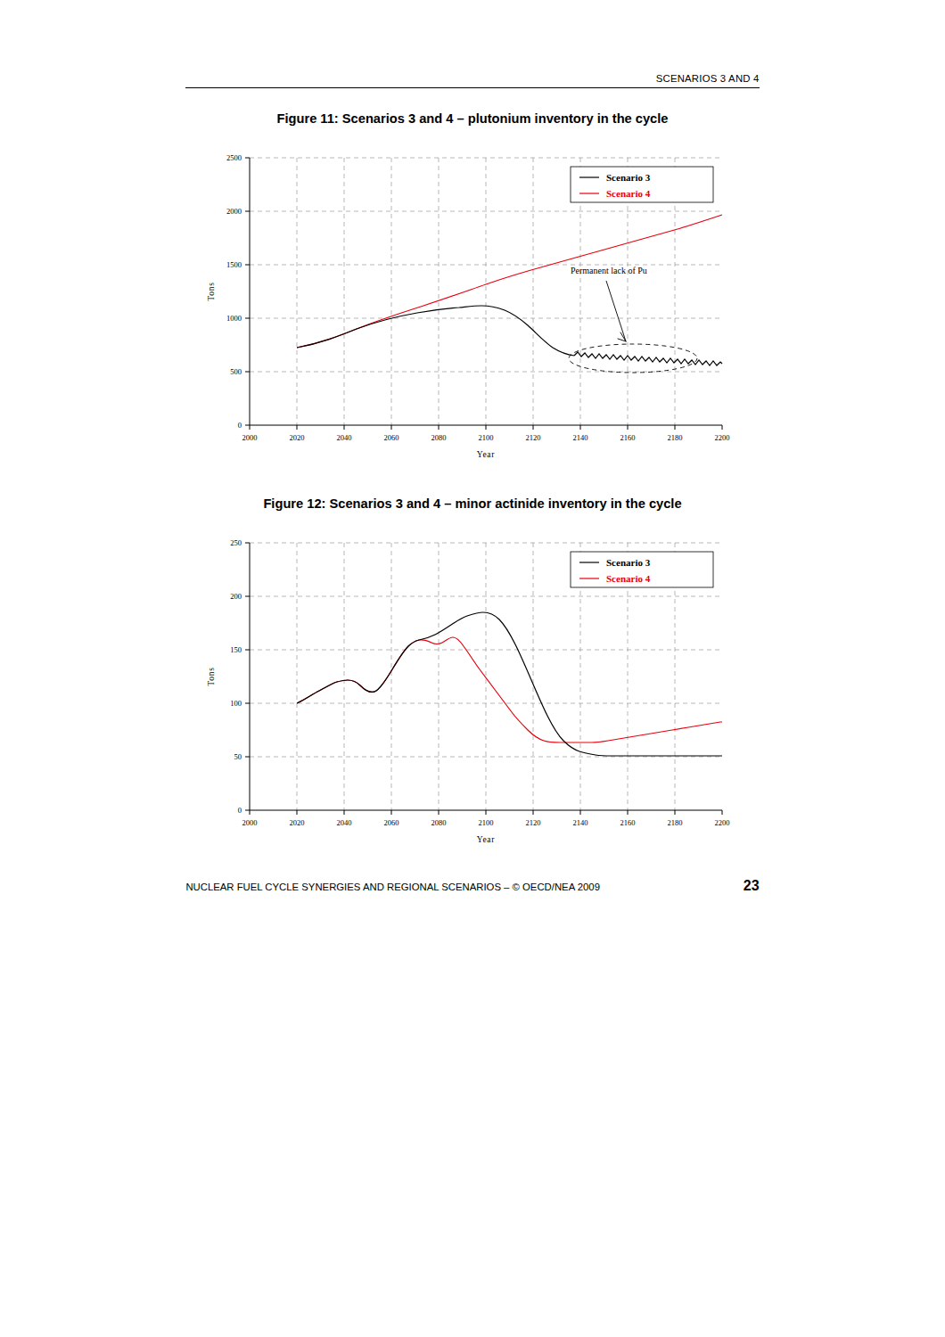SCENARIOS 3 AND 4
Figure 11: Scenarios 3 and 4 – plutonium inventory in the cycle
0 500 1000 1500 2000 2500 2000 2020 2040 2060 2080 2100 2120 2140 2160 2180 2200 Year Tons Permanent lack of Pu Scenario 3 Scenario 4
Figure 12: Scenarios 3 and 4 – minor actinide inventory in the cycle
0 50 100 150 200 250 2000 2020 2040 2060 2080 2100 2120 2140 2160 2180 2200 Year Tons Scenario 3 Scenario 4
NUCLEAR FUEL CYCLE SYNERGIES AND REGIONAL SCENARIOS – © OECD/NEA 2009
23